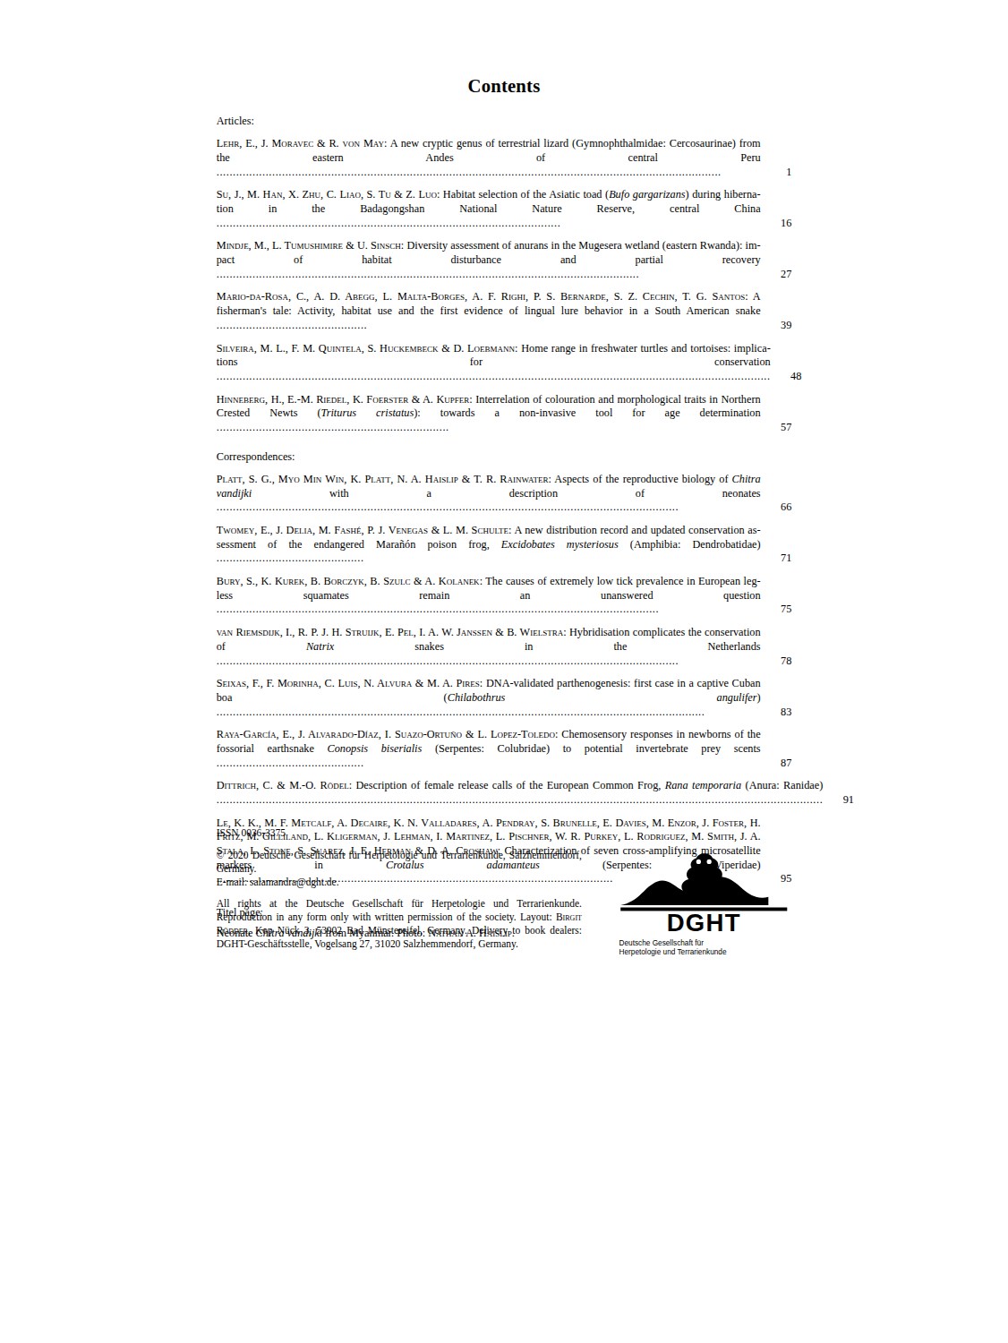Contents
Articles:
Lehr, E., J. Moravec & R. von May: A new cryptic genus of terrestrial lizard (Gymnophthalmidae: Cercosaurinae) from the eastern Andes of central Peru ..........................................................................................................................................................
1
Su, J., M. Han, X. Zhu, C. Liao, S. Tu & Z. Luo: Habitat selection of the Asiatic toad (Bufo gargarizans) during hibernation in the Badagongshan National Nature Reserve, central China .........................................................................................................
16
Mindje, M., L. Tumushimire & U. Sinsch: Diversity assessment of anurans in the Mugesera wetland (eastern Rwanda): impact of habitat disturbance and partial recovery .................................................................................................................................
27
Mario-da-Rosa, C., A. D. Abegg, L. Malta-Borges, A. F. Righi, P. S. Bernarde, S. Z. Cechin, T. G. Santos: A fisherman's tale: Activity, habitat use and the first evidence of lingual lure behavior in a South American snake ..............................................
39
Silveira, M. L., F. M. Quintela, S. Huckembeck & D. Loebmann: Home range in freshwater turtles and tortoises: implications for conservation .........................................................................................................................................................................
48
Hinneberg, H., E.-M. Riedel, K. Foerster & A. Kupfer: Interrelation of colouration and morphological traits in Northern Crested Newts (Triturus cristatus): towards a non-invasive tool for age determination .......................................................................
57
Correspondences:
Platt, S. G., Myo Min Win, K. Platt, N. A. Haislip & T. R. Rainwater: Aspects of the reproductive biology of Chitra vandijki with a description of neonates .............................................................................................................................................
66
Twomey, E., J. Delia, M. Fashé, P. J. Venegas & L. M. Schulte: A new distribution record and updated conservation assessment of the endangered Marañón poison frog, Excidobates mysteriosus (Amphibia: Dendrobatidae) .............................................
71
Bury, S., K. Kurek, B. Borczyk, B. Szulc & A. Kolanek: The causes of extremely low tick prevalence in European legless squamates remain an unanswered question .......................................................................................................................................
75
van Riemsdijk, I., R. P. J. H. Struijk, E. Pel, I. A. W. Janssen & B. Wielstra: Hybridisation complicates the conservation of Natrix snakes in the Netherlands .............................................................................................................................................
78
Seixas, F., F. Morinha, C. Luis, N. Alvura & M. A. Pires: DNA-validated parthenogenesis: first case in a captive Cuban boa (Chilabothrus angulifer) .....................................................................................................................................................
83
Raya-García, E., J. Alvarado-Díaz, I. Suazo-Ortuño & L. Lopez-Toledo: Chemosensory responses in newborns of the fossorial earthsnake Conopsis biserialis (Serpentes: Colubridae) to potential invertebrate prey scents .............................................
87
Dittrich, C. & M.-O. Rödel: Description of female release calls of the European Common Frog, Rana temporaria (Anura: Ranidae) .........................................................................................................................................................................................
91
Le, K. K., M. F. Metcalf, A. Decaire, K. N. Valladares, A. Pendray, S. Brunelle, E. Davies, M. Enzor, J. Foster, H. Fritz, M. Gilliland, L. Kligerman, J. Lehman, I. Martinez, L. Pischner, W. R. Purkey, L. Rodriguez, M. Smith, J. A. Stala, L. Stone, S. Suarez, J. E. Herman & D. A. Croshaw: Characterization of seven cross-amplifying microsatellite markers in Crotalus adamanteus (Serpentes: Viperidae) .........................................................................................................................
95
Titel page:
Neonate Chitra vandijki from Myanmar. Photo: Nathan A. Haislip.
ISSN 0036-3375
© 2020 Deutsche Gesellschaft für Herpetologie und Terrarienkunde, Salzhemmendorf, Germany.
E-mail: salamandra@dght.de.
All rights at the Deutsche Gesellschaft für Herpetologie und Terrarienkunde. Reproduction in any form only with written permission of the society. Layout: Birgit Rödder, Kop Nück 3, 53902 Bad Münstereifel, Germany. Delivery to book dealers: DGHT-Geschäftsstelle, Vogelsang 27, 31020 Salzhemmendorf, Germany.
DGHT
Deutsche Gesellschaft für
Herpetologie und Terrarienkunde